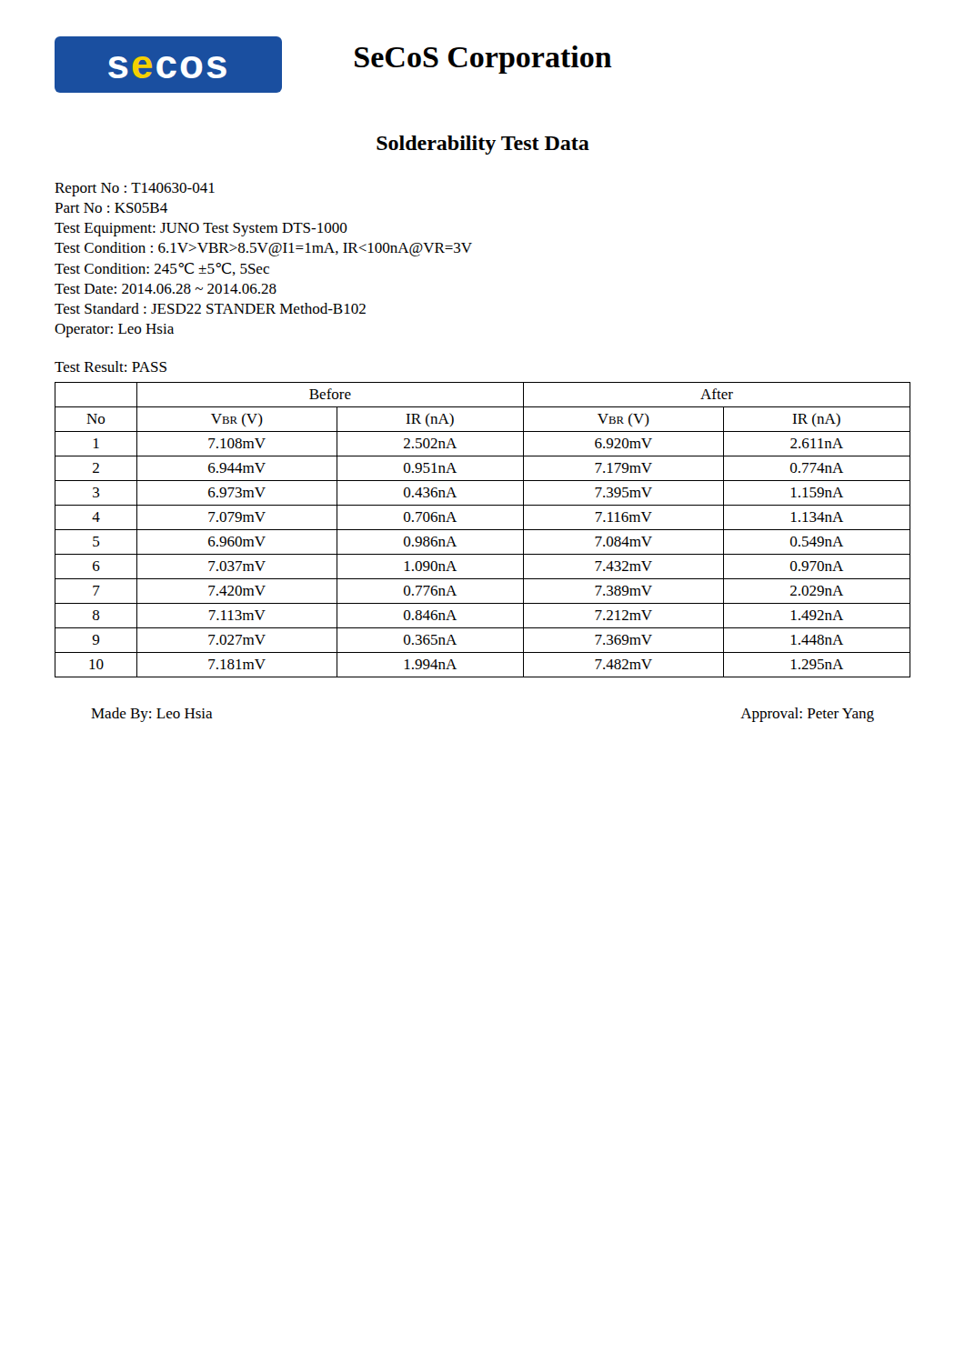secos
SeCoS Corporation
Solderability Test Data
Report No : T140630-041
Part No : KS05B4
Test Equipment: JUNO Test System DTS-1000
Test Condition : 6.1V>VBR>8.5V@I1=1mA, IR<100nA@VR=3V
Test Condition: 245℃ ±5℃, 5Sec
Test Date: 2014.06.28 ~ 2014.06.28
Test Standard : JESD22 STANDER Method-B102
Operator: Leo Hsia
Test Result: PASS
| | Before | After |
| No | V BR (V) | IR (nA) | V BR (V) | IR (nA) |
| 1 | 7.108mV | 2.502nA | 6.920mV | 2.611nA |
| 2 | 6.944mV | 0.951nA | 7.179mV | 0.774nA |
| 3 | 6.973mV | 0.436nA | 7.395mV | 1.159nA |
| 4 | 7.079mV | 0.706nA | 7.116mV | 1.134nA |
| 5 | 6.960mV | 0.986nA | 7.084mV | 0.549nA |
| 6 | 7.037mV | 1.090nA | 7.432mV | 0.970nA |
| 7 | 7.420mV | 0.776nA | 7.389mV | 2.029nA |
| 8 | 7.113mV | 0.846nA | 7.212mV | 1.492nA |
| 9 | 7.027mV | 0.365nA | 7.369mV | 1.448nA |
| 10 | 7.181mV | 1.994nA | 7.482mV | 1.295nA |
Made By: Leo Hsia Approval: Peter Yang